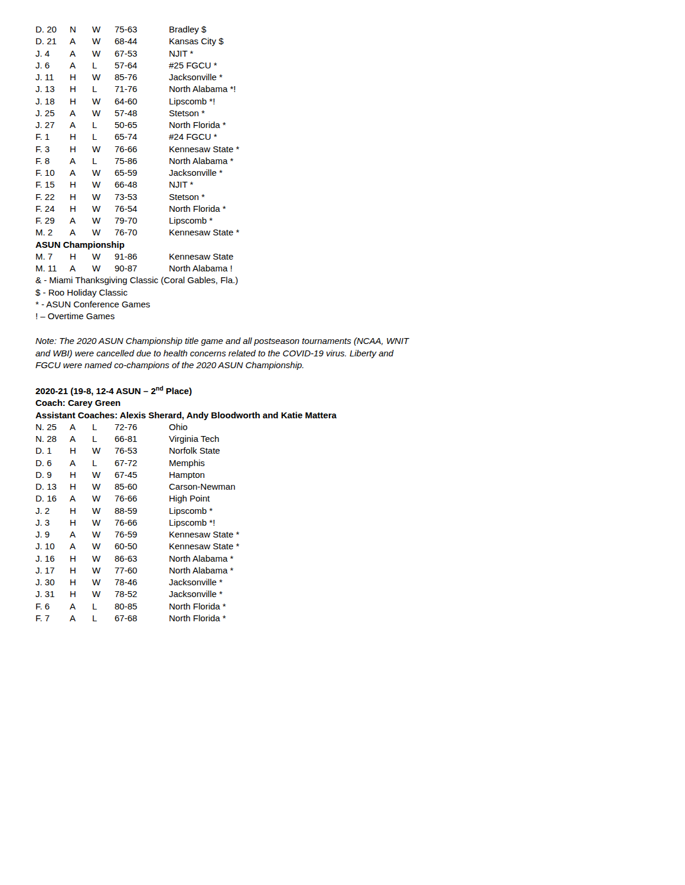| D. 20 | N | W | 75-63 | Bradley $ |
| D. 21 | A | W | 68-44 | Kansas City $ |
| J. 4 | A | W | 67-53 | NJIT * |
| J. 6 | A | L | 57-64 | #25 FGCU * |
| J. 11 | H | W | 85-76 | Jacksonville * |
| J. 13 | H | L | 71-76 | North Alabama *! |
| J. 18 | H | W | 64-60 | Lipscomb *! |
| J. 25 | A | W | 57-48 | Stetson * |
| J. 27 | A | L | 50-65 | North Florida * |
| F. 1 | H | L | 65-74 | #24 FGCU * |
| F. 3 | H | W | 76-66 | Kennesaw State * |
| F. 8 | A | L | 75-86 | North Alabama * |
| F. 10 | A | W | 65-59 | Jacksonville * |
| F. 15 | H | W | 66-48 | NJIT * |
| F. 22 | H | W | 73-53 | Stetson * |
| F. 24 | H | W | 76-54 | North Florida * |
| F. 29 | A | W | 79-70 | Lipscomb * |
| M. 2 | A | W | 76-70 | Kennesaw State * |
ASUN Championship
| M. 7 | H | W | 91-86 | Kennesaw State |
| M. 11 | A | W | 90-87 | North Alabama ! |
& - Miami Thanksgiving Classic (Coral Gables, Fla.)
$ - Roo Holiday Classic
* - ASUN Conference Games
! – Overtime Games
Note: The 2020 ASUN Championship title game and all postseason tournaments (NCAA, WNIT and WBI) were cancelled due to health concerns related to the COVID-19 virus. Liberty and FGCU were named co-champions of the 2020 ASUN Championship.
2020-21 (19-8, 12-4 ASUN – 2nd Place)
Coach: Carey Green
Assistant Coaches: Alexis Sherard, Andy Bloodworth and Katie Mattera
| N. 25 | A | L | 72-76 | Ohio |
| N. 28 | A | L | 66-81 | Virginia Tech |
| D. 1 | H | W | 76-53 | Norfolk State |
| D. 6 | A | L | 67-72 | Memphis |
| D. 9 | H | W | 67-45 | Hampton |
| D. 13 | H | W | 85-60 | Carson-Newman |
| D. 16 | A | W | 76-66 | High Point |
| J. 2 | H | W | 88-59 | Lipscomb * |
| J. 3 | H | W | 76-66 | Lipscomb *! |
| J. 9 | A | W | 76-59 | Kennesaw State * |
| J. 10 | A | W | 60-50 | Kennesaw State * |
| J. 16 | H | W | 86-63 | North Alabama * |
| J. 17 | H | W | 77-60 | North Alabama * |
| J. 30 | H | W | 78-46 | Jacksonville * |
| J. 31 | H | W | 78-52 | Jacksonville * |
| F. 6 | A | L | 80-85 | North Florida * |
| F. 7 | A | L | 67-68 | North Florida * |